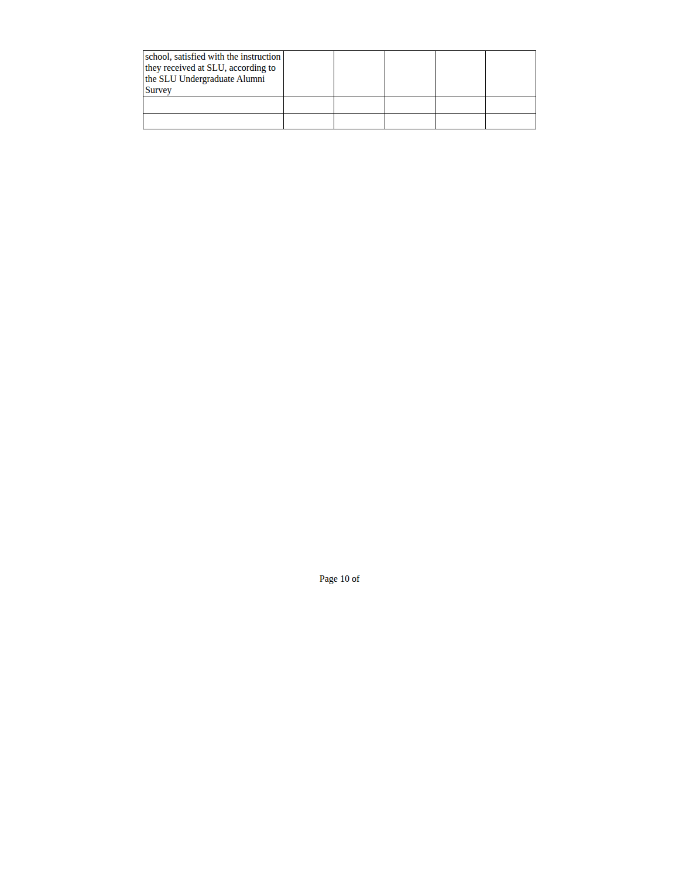| school, satisfied with the instruction they received at SLU, according to the SLU Undergraduate Alumni Survey | | | | | |
Page 10 of